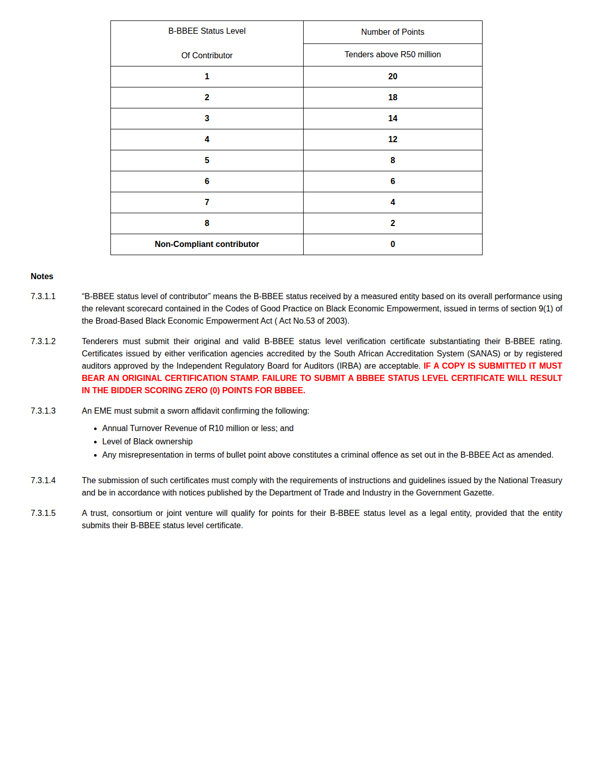| B-BBEE Status Level Of Contributor | Number of Points |
| --- | --- |
| Tenders above R50 million |
| 1 | 20 |
| 2 | 18 |
| 3 | 14 |
| 4 | 12 |
| 5 | 8 |
| 6 | 6 |
| 7 | 4 |
| 8 | 2 |
| Non-Compliant contributor | 0 |
Notes
7.3.1.1
“B-BBEE status level of contributor” means the B-BBEE status received by a measured entity based on its overall performance using the relevant scorecard contained in the Codes of Good Practice on Black Economic Empowerment, issued in terms of section 9(1) of the Broad-Based Black Economic Empowerment Act ( Act No.53 of 2003).
7.3.1.2
Tenderers must submit their original and valid B-BBEE status level verification certificate substantiating their B-BBEE rating. Certificates issued by either verification agencies accredited by the South African Accreditation System (SANAS) or by registered auditors approved by the Independent Regulatory Board for Auditors (IRBA) are acceptable. IF A COPY IS SUBMITTED IT MUST BEAR AN ORIGINAL CERTIFICATION STAMP. FAILURE TO SUBMIT A BBBEE STATUS LEVEL CERTIFICATE WILL RESULT IN THE BIDDER SCORING ZERO (0) POINTS FOR BBBEE.
7.3.1.3
An EME must submit a sworn affidavit confirming the following:
Annual Turnover Revenue of R10 million or less; and
Level of Black ownership
Any misrepresentation in terms of bullet point above constitutes a criminal offence as set out in the B-BBEE Act as amended.
7.3.1.4
The submission of such certificates must comply with the requirements of instructions and guidelines issued by the National Treasury and be in accordance with notices published by the Department of Trade and Industry in the Government Gazette.
7.3.1.5
A trust, consortium or joint venture will qualify for points for their B-BBEE status level as a legal entity, provided that the entity submits their B-BBEE status level certificate.